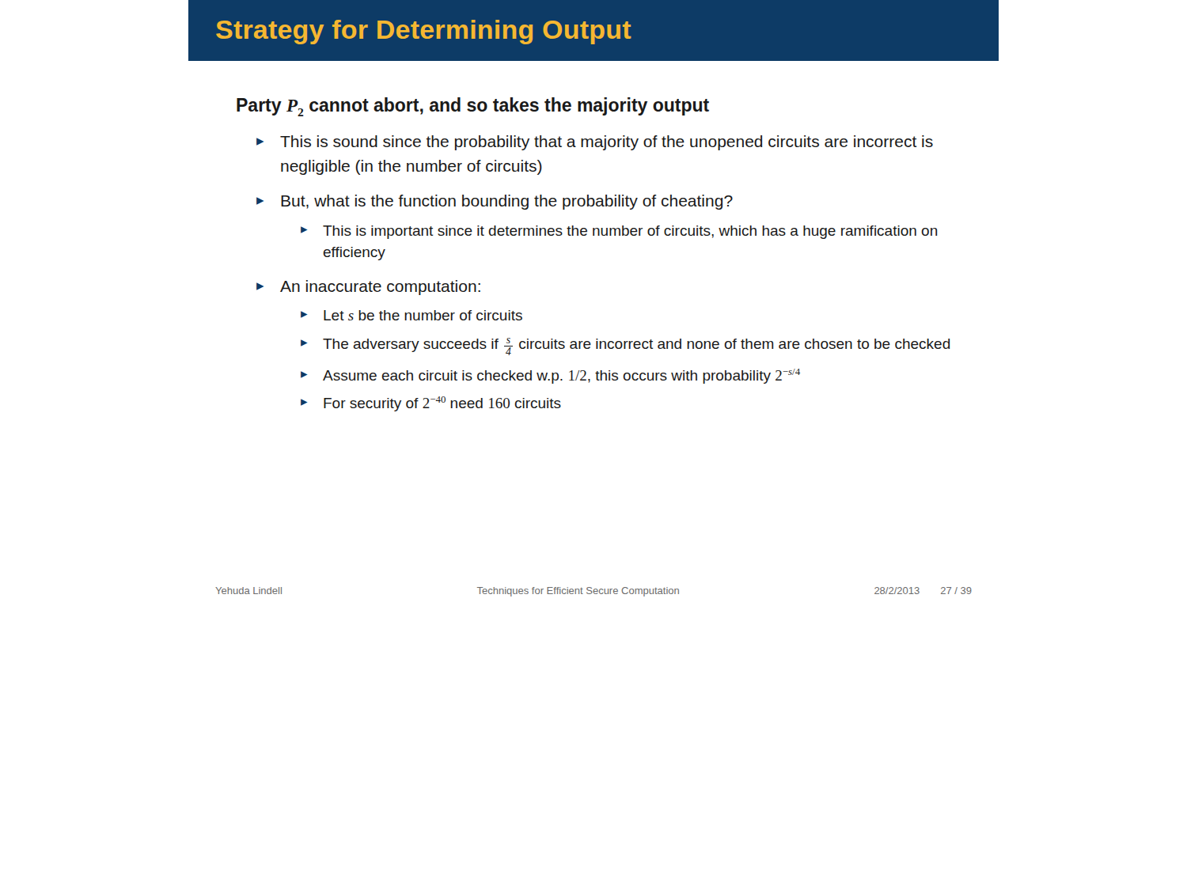Strategy for Determining Output
Party P2 cannot abort, and so takes the majority output
This is sound since the probability that a majority of the unopened circuits are incorrect is negligible (in the number of circuits)
But, what is the function bounding the probability of cheating?
This is important since it determines the number of circuits, which has a huge ramification on efficiency
An inaccurate computation:
Let s be the number of circuits
The adversary succeeds if s 4 circuits are incorrect and none of them are chosen to be checked
Assume each circuit is checked w.p. 1/2, this occurs with probability 2−s/4
For security of 2−40 need 160 circuits
Yehuda Lindell
Techniques for Efficient Secure Computation
28/2/201327 / 39